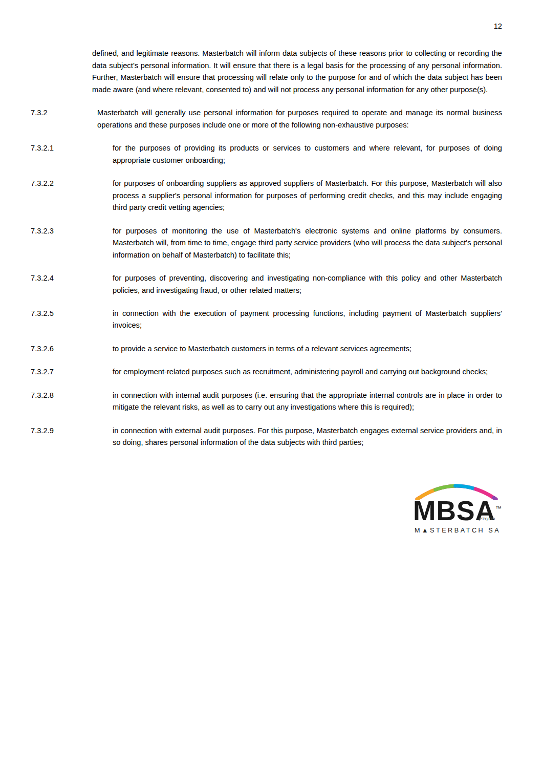12
defined, and legitimate reasons. Masterbatch will inform data subjects of these reasons prior to collecting or recording the data subject’s personal information. It will ensure that there is a legal basis for the processing of any personal information. Further, Masterbatch will ensure that processing will relate only to the purpose for and of which the data subject has been made aware (and where relevant, consented to) and will not process any personal information for any other purpose(s).
7.3.2
Masterbatch will generally use personal information for purposes required to operate and manage its normal business operations and these purposes include one or more of the following non-exhaustive purposes:
7.3.2.1
for the purposes of providing its products or services to customers and where relevant, for purposes of doing appropriate customer onboarding;
7.3.2.2
for purposes of onboarding suppliers as approved suppliers of Masterbatch. For this purpose, Masterbatch will also process a supplier's personal information for purposes of performing credit checks, and this may include engaging third party credit vetting agencies;
7.3.2.3
for purposes of monitoring the use of Masterbatch's electronic systems and online platforms by consumers. Masterbatch will, from time to time, engage third party service providers (who will process the data subject's personal information on behalf of Masterbatch) to facilitate this;
7.3.2.4
for purposes of preventing, discovering and investigating non-compliance with this policy and other Masterbatch policies, and investigating fraud, or other related matters;
7.3.2.5
in connection with the execution of payment processing functions, including payment of Masterbatch suppliers' invoices;
7.3.2.6
to provide a service to Masterbatch customers in terms of a relevant services agreements;
7.3.2.7
for employment-related purposes such as recruitment, administering payroll and carrying out background checks;
7.3.2.8
in connection with internal audit purposes (i.e. ensuring that the appropriate internal controls are in place in order to mitigate the relevant risks, as well as to carry out any investigations where this is required);
7.3.2.9
in connection with external audit purposes. For this purpose, Masterbatch engages external service providers and, in so doing, shares personal information of the data subjects with third parties;
MBSA™(PTY) LTD
M▲STERBATCH SA